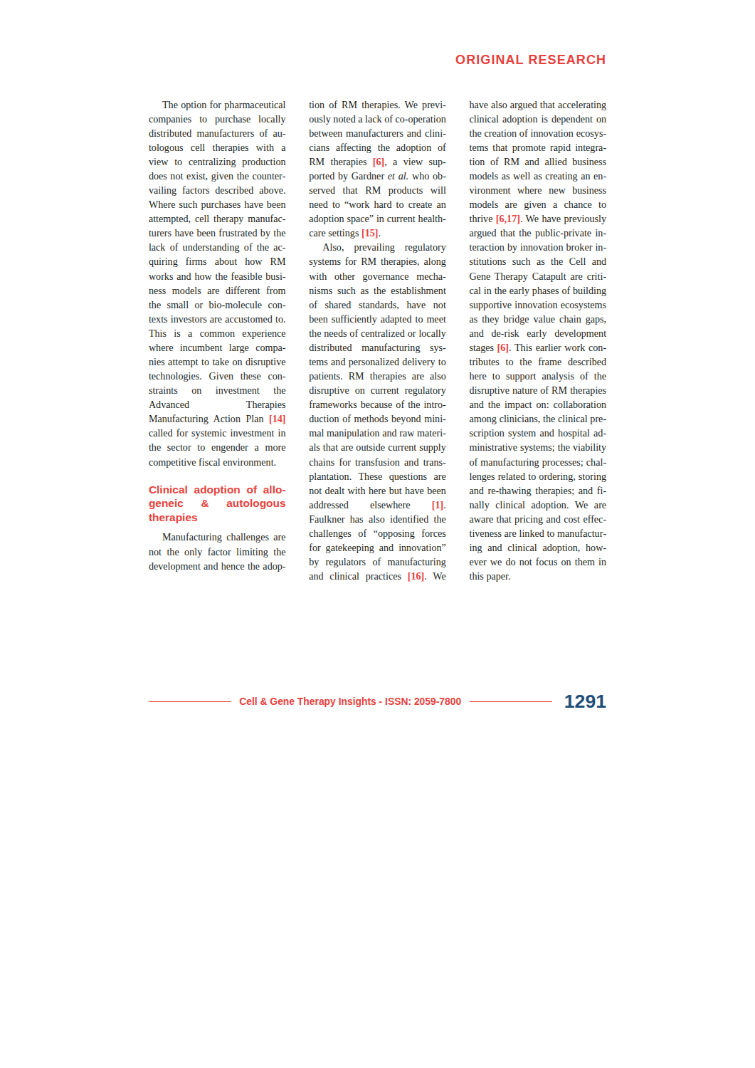Original Research
The option for pharmaceutical companies to purchase locally distributed manufacturers of autologous cell therapies with a view to centralizing production does not exist, given the countervailing factors described above. Where such purchases have been attempted, cell therapy manufacturers have been frustrated by the lack of understanding of the acquiring firms about how RM works and how the feasible business models are different from the small or bio-molecule contexts investors are accustomed to. This is a common experience where incumbent large companies attempt to take on disruptive technologies. Given these constraints on investment the Advanced Therapies Manufacturing Action Plan [14] called for systemic investment in the sector to engender a more competitive fiscal environment.
Clinical adoption of allogeneic & autologous therapies
Manufacturing challenges are not the only factor limiting the development and hence the adoption of RM therapies. We previously noted a lack of co-operation between manufacturers and clinicians affecting the adoption of RM therapies [6], a view supported by Gardner et al. who observed that RM products will need to “work hard to create an adoption space” in current healthcare settings [15].
Also, prevailing regulatory systems for RM therapies, along with other governance mechanisms such as the establishment of shared standards, have not been sufficiently adapted to meet the needs of centralized or locally distributed manufacturing systems and personalized delivery to patients. RM therapies are also disruptive on current regulatory frameworks because of the introduction of methods beyond minimal manipulation and raw materials that are outside current supply chains for transfusion and transplantation. These questions are not dealt with here but have been addressed elsewhere [1]. Faulkner has also identified the challenges of “opposing forces for gatekeeping and innovation” by regulators of manufacturing and clinical practices [16]. We have also argued that accelerating clinical adoption is dependent on the creation of innovation ecosystems that promote rapid integration of RM and allied business models as well as creating an environment where new business models are given a chance to thrive [6,17]. We have previously argued that the public-private interaction by innovation broker institutions such as the Cell and Gene Therapy Catapult are critical in the early phases of building supportive innovation ecosystems as they bridge value chain gaps, and de-risk early development stages [6]. This earlier work contributes to the frame described here to support analysis of the disruptive nature of RM therapies and the impact on: collaboration among clinicians, the clinical prescription system and hospital administrative systems; the viability of manufacturing processes; challenges related to ordering, storing and re-thawing therapies; and finally clinical adoption. We are aware that pricing and cost effectiveness are linked to manufacturing and clinical adoption, however we do not focus on them in this paper.
Cell & Gene Therapy Insights - ISSN: 2059-7800 1291